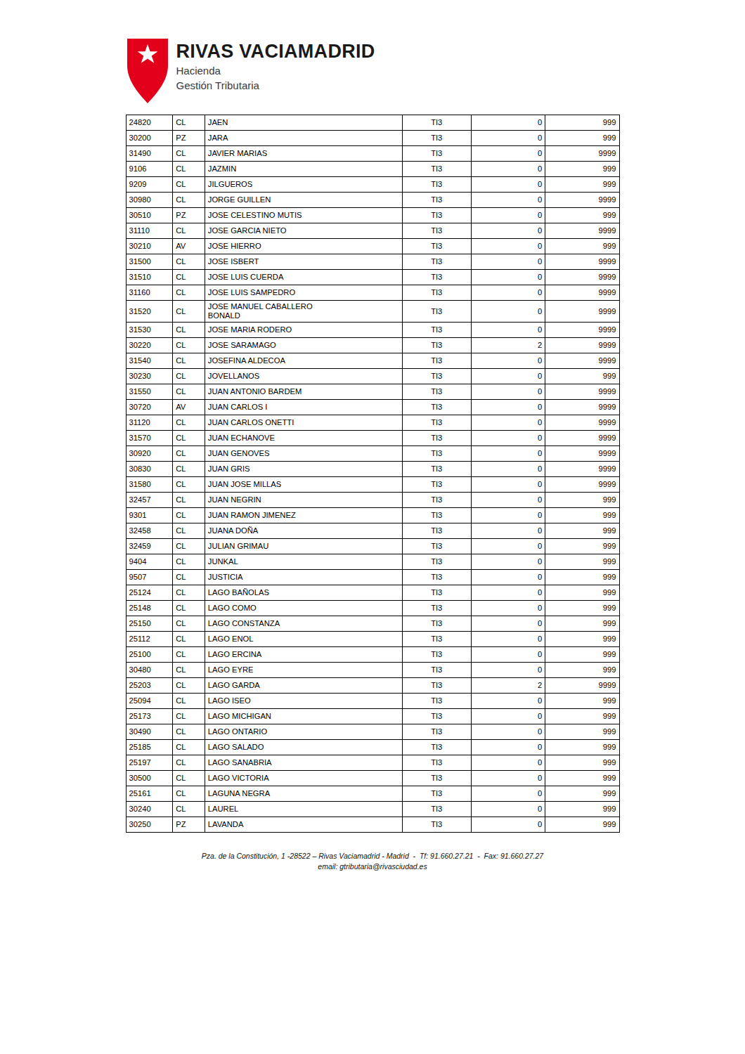RIVAS VACIAMADRID
Hacienda
Gestión Tributaria
| 24820 | CL | JAEN | TI3 | 0 | 999 |
| 30200 | PZ | JARA | TI3 | 0 | 999 |
| 31490 | CL | JAVIER MARIAS | TI3 | 0 | 9999 |
| 9106 | CL | JAZMIN | TI3 | 0 | 999 |
| 9209 | CL | JILGUEROS | TI3 | 0 | 999 |
| 30980 | CL | JORGE GUILLEN | TI3 | 0 | 9999 |
| 30510 | PZ | JOSE CELESTINO MUTIS | TI3 | 0 | 999 |
| 31110 | CL | JOSE GARCIA NIETO | TI3 | 0 | 9999 |
| 30210 | AV | JOSE HIERRO | TI3 | 0 | 999 |
| 31500 | CL | JOSE ISBERT | TI3 | 0 | 9999 |
| 31510 | CL | JOSE LUIS CUERDA | TI3 | 0 | 9999 |
| 31160 | CL | JOSE LUIS SAMPEDRO | TI3 | 0 | 9999 |
| 31520 | CL | JOSE MANUEL CABALLERO BONALD | TI3 | 0 | 9999 |
| 31530 | CL | JOSE MARIA RODERO | TI3 | 0 | 9999 |
| 30220 | CL | JOSE SARAMAGO | TI3 | 2 | 9999 |
| 31540 | CL | JOSEFINA ALDECOA | TI3 | 0 | 9999 |
| 30230 | CL | JOVELLANOS | TI3 | 0 | 999 |
| 31550 | CL | JUAN ANTONIO BARDEM | TI3 | 0 | 9999 |
| 30720 | AV | JUAN CARLOS I | TI3 | 0 | 9999 |
| 31120 | CL | JUAN CARLOS ONETTI | TI3 | 0 | 9999 |
| 31570 | CL | JUAN ECHANOVE | TI3 | 0 | 9999 |
| 30920 | CL | JUAN GENOVES | TI3 | 0 | 9999 |
| 30830 | CL | JUAN GRIS | TI3 | 0 | 9999 |
| 31580 | CL | JUAN JOSE MILLAS | TI3 | 0 | 9999 |
| 32457 | CL | JUAN NEGRIN | TI3 | 0 | 999 |
| 9301 | CL | JUAN RAMON JIMENEZ | TI3 | 0 | 999 |
| 32458 | CL | JUANA DOÑA | TI3 | 0 | 999 |
| 32459 | CL | JULIAN GRIMAU | TI3 | 0 | 999 |
| 9404 | CL | JUNKAL | TI3 | 0 | 999 |
| 9507 | CL | JUSTICIA | TI3 | 0 | 999 |
| 25124 | CL | LAGO BAÑOLAS | TI3 | 0 | 999 |
| 25148 | CL | LAGO COMO | TI3 | 0 | 999 |
| 25150 | CL | LAGO CONSTANZA | TI3 | 0 | 999 |
| 25112 | CL | LAGO ENOL | TI3 | 0 | 999 |
| 25100 | CL | LAGO ERCINA | TI3 | 0 | 999 |
| 30480 | CL | LAGO EYRE | TI3 | 0 | 999 |
| 25203 | CL | LAGO GARDA | TI3 | 2 | 9999 |
| 25094 | CL | LAGO ISEO | TI3 | 0 | 999 |
| 25173 | CL | LAGO MICHIGAN | TI3 | 0 | 999 |
| 30490 | CL | LAGO ONTARIO | TI3 | 0 | 999 |
| 25185 | CL | LAGO SALADO | TI3 | 0 | 999 |
| 25197 | CL | LAGO SANABRIA | TI3 | 0 | 999 |
| 30500 | CL | LAGO VICTORIA | TI3 | 0 | 999 |
| 25161 | CL | LAGUNA NEGRA | TI3 | 0 | 999 |
| 30240 | CL | LAUREL | TI3 | 0 | 999 |
| 30250 | PZ | LAVANDA | TI3 | 0 | 999 |
Pza. de la Constitución, 1 -28522 – Rivas Vaciamadrid - Madrid - Tf: 91.660.27.21 - Fax: 91.660.27.27
email: gtributaria@rivasciudad.es